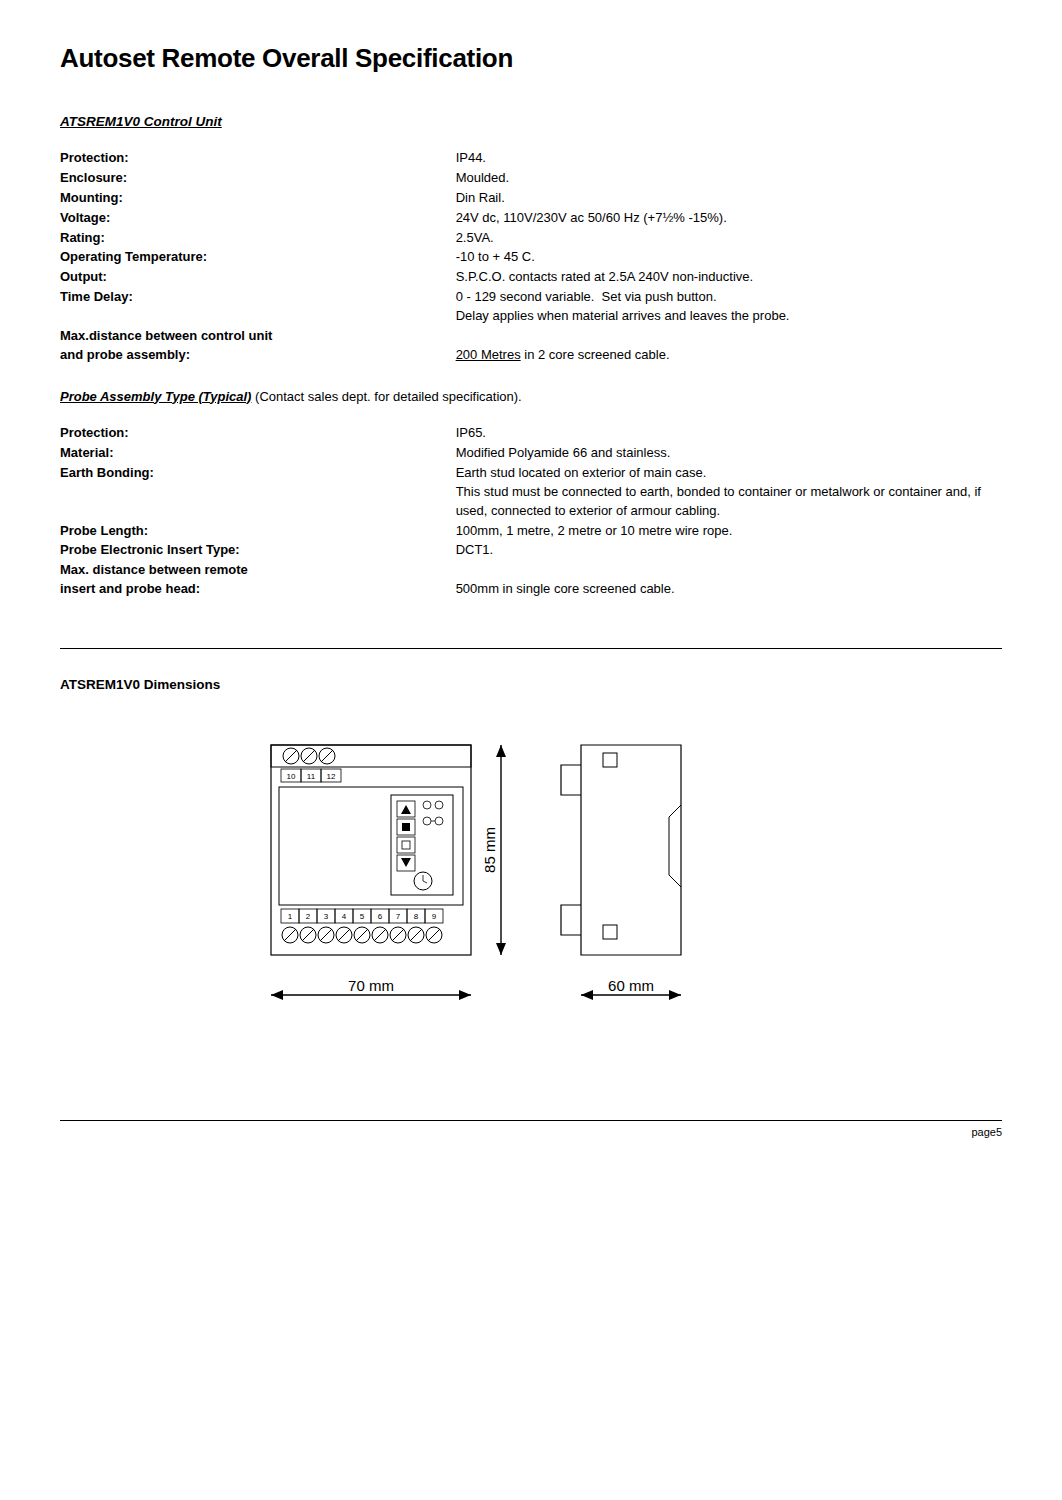Autoset Remote Overall Specification
ATSREM1V0 Control Unit
| Protection: | IP44. |
| Enclosure: | Moulded. |
| Mounting: | Din Rail. |
| Voltage: | 24V dc, 110V/230V ac 50/60 Hz (+7½% -15%). |
| Rating: | 2.5VA. |
| Operating Temperature: | -10 to + 45 C. |
| Output: | S.P.C.O. contacts rated at 2.5A 240V non-inductive. |
| Time Delay: | 0 - 129 second variable. Set via push button. Delay applies when material arrives and leaves the probe. |
| Max.distance between control unit and probe assembly: | 200 Metres in 2 core screened cable. |
Probe Assembly Type (Typical) (Contact sales dept. for detailed specification).
| Protection: | IP65. |
| Material: | Modified Polyamide 66 and stainless. |
| Earth Bonding: | Earth stud located on exterior of main case. This stud must be connected to earth, bonded to container or metalwork or container and, if used, connected to exterior of armour cabling. |
| Probe Length: | 100mm, 1 metre, 2 metre or 10 metre wire rope. |
| Probe Electronic Insert Type: | DCT1. |
| Max. distance between remote insert and probe head: | 500mm in single core screened cable. |
ATSREM1V0 Dimensions
10 11 12 1 2 3 4 5 6 7 8 9 70 mm 85 mm 60 mm
page5